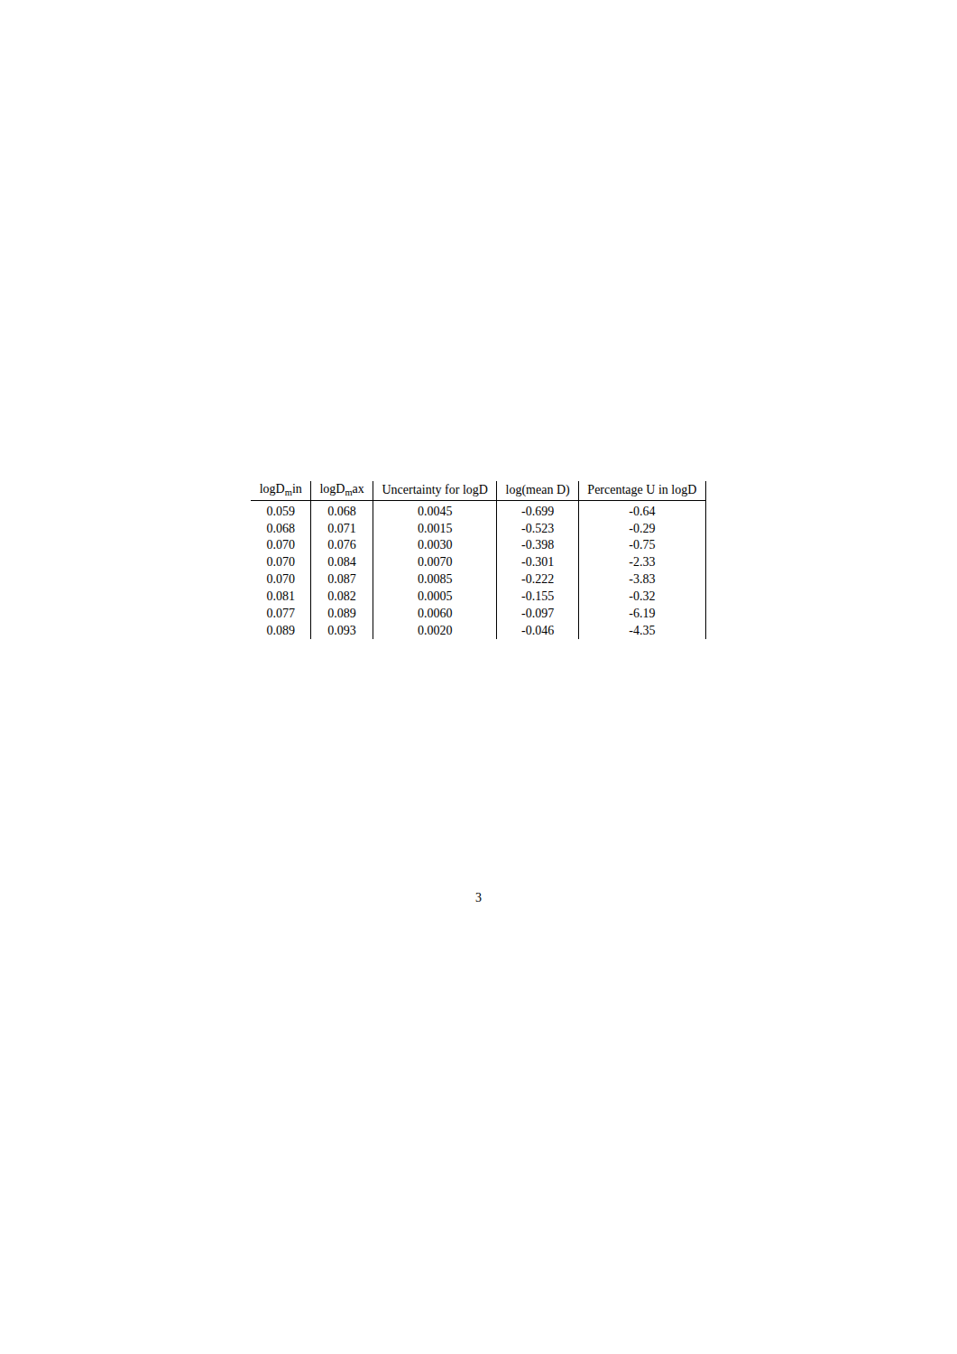| logD m in | logD m ax | Uncertainty for logD | log(mean D) | Percentage U in logD |
| --- | --- | --- | --- | --- |
| 0.059 | 0.068 | 0.0045 | -0.699 | -0.64 |
| 0.068 | 0.071 | 0.0015 | -0.523 | -0.29 |
| 0.070 | 0.076 | 0.0030 | -0.398 | -0.75 |
| 0.070 | 0.084 | 0.0070 | -0.301 | -2.33 |
| 0.070 | 0.087 | 0.0085 | -0.222 | -3.83 |
| 0.081 | 0.082 | 0.0005 | -0.155 | -0.32 |
| 0.077 | 0.089 | 0.0060 | -0.097 | -6.19 |
| 0.089 | 0.093 | 0.0020 | -0.046 | -4.35 |
3